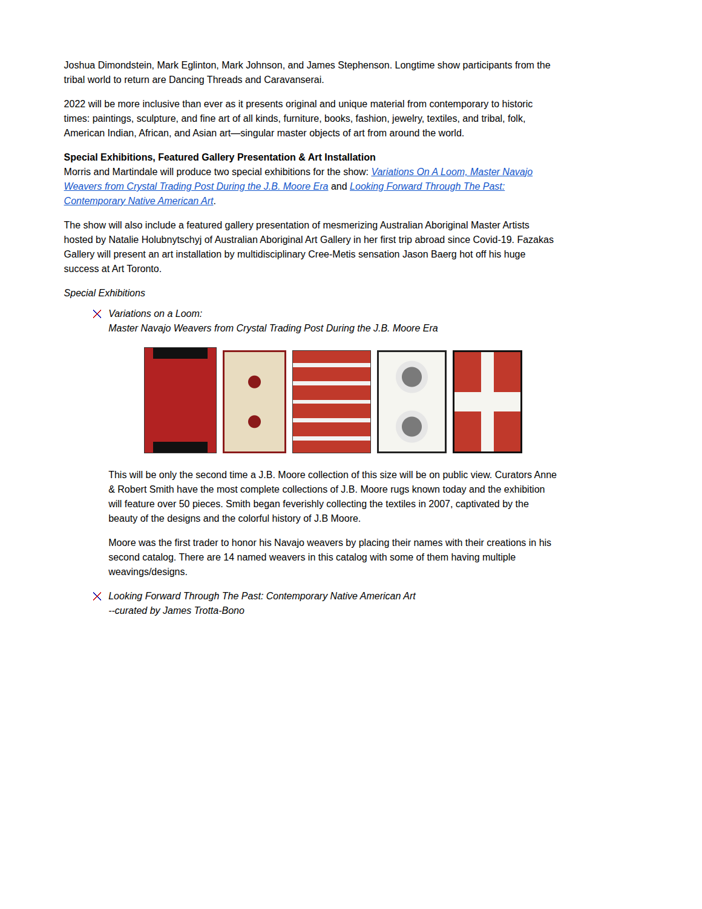Joshua Dimondstein, Mark Eglinton, Mark Johnson, and James Stephenson. Longtime show participants from the tribal world to return are Dancing Threads and Caravanserai.
2022 will be more inclusive than ever as it presents original and unique material from contemporary to historic times: paintings, sculpture, and fine art of all kinds, furniture, books, fashion, jewelry, textiles, and tribal, folk, American Indian, African, and Asian art—singular master objects of art from around the world.
Special Exhibitions, Featured Gallery Presentation & Art Installation
Morris and Martindale will produce two special exhibitions for the show: Variations On A Loom, Master Navajo Weavers from Crystal Trading Post During the J.B. Moore Era and Looking Forward Through The Past: Contemporary Native American Art.
The show will also include a featured gallery presentation of mesmerizing Australian Aboriginal Master Artists hosted by Natalie Holubnytschyj of Australian Aboriginal Art Gallery in her first trip abroad since Covid-19. Fazakas Gallery will present an art installation by multidisciplinary Cree-Metis sensation Jason Baerg hot off his huge success at Art Toronto.
Special Exhibitions
Variations on a Loom:
Master Navajo Weavers from Crystal Trading Post During the J.B. Moore Era
This will be only the second time a J.B. Moore collection of this size will be on public view. Curators Anne & Robert Smith have the most complete collections of J.B. Moore rugs known today and the exhibition will feature over 50 pieces. Smith began feverishly collecting the textiles in 2007, captivated by the beauty of the designs and the colorful history of J.B Moore.
Moore was the first trader to honor his Navajo weavers by placing their names with their creations in his second catalog. There are 14 named weavers in this catalog with some of them having multiple weavings/designs.
Looking Forward Through The Past: Contemporary Native American Art
--curated by James Trotta-Bono